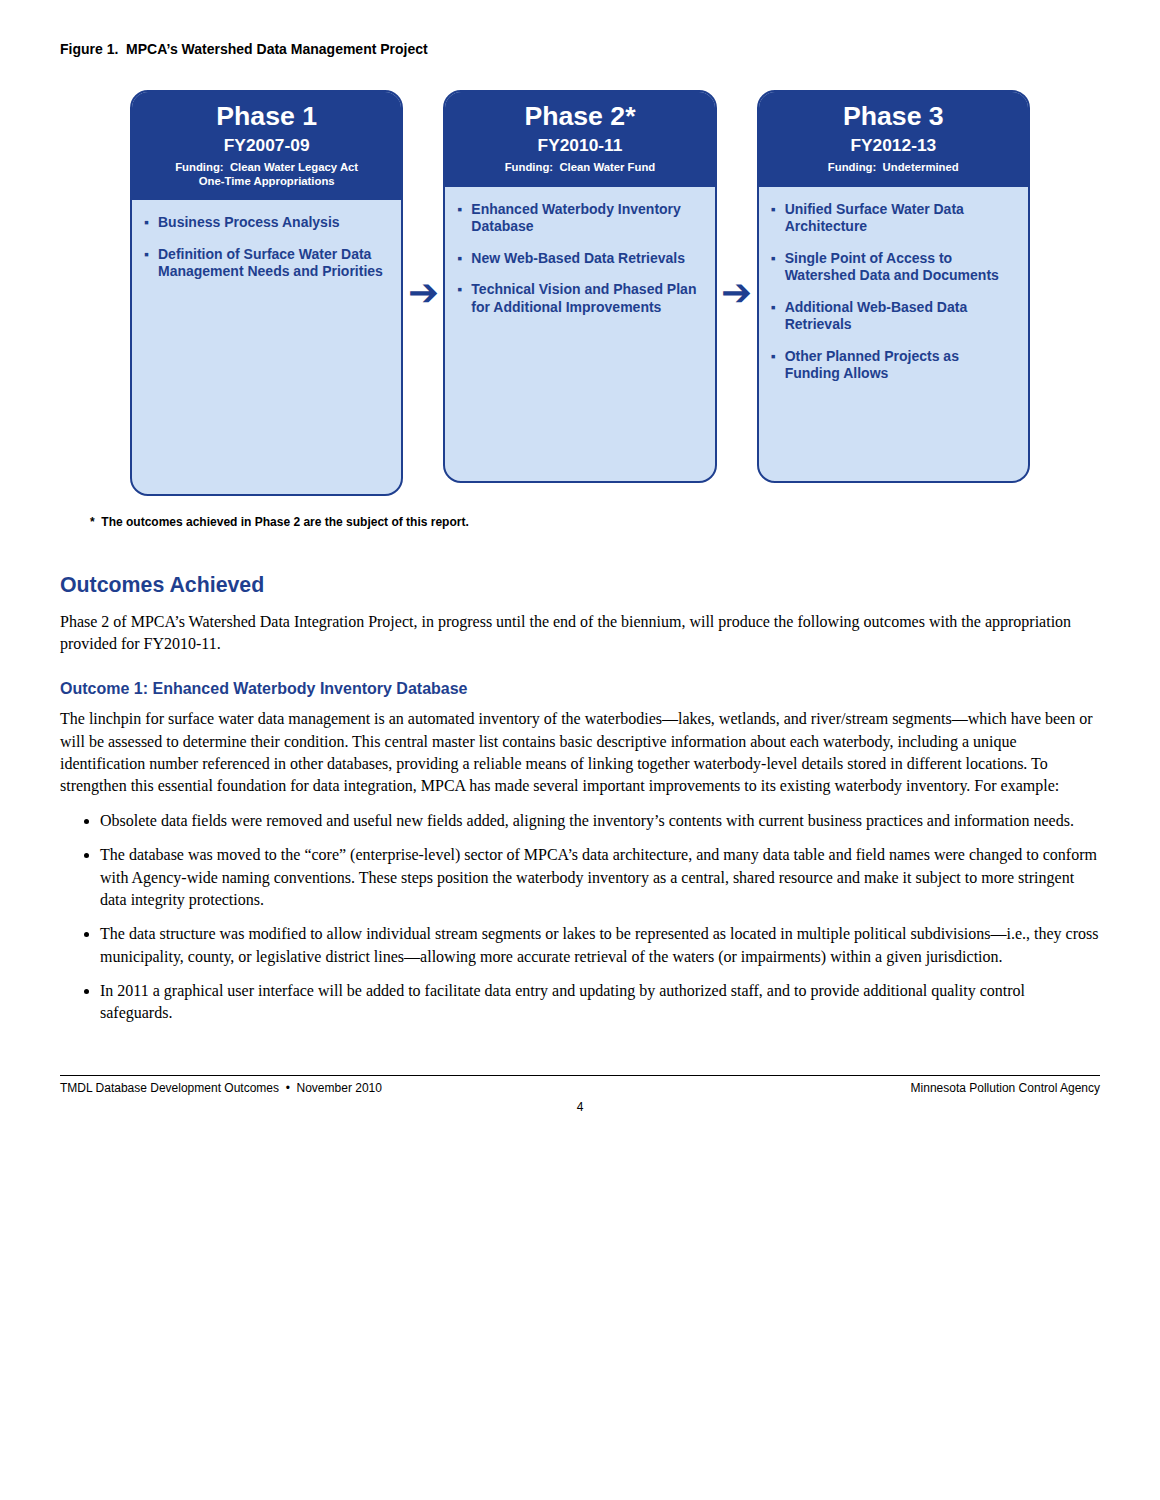Figure 1. MPCA’s Watershed Data Management Project
Phase 1 FY2007-09 Funding: Clean Water Legacy Act
One-Time Appropriations
Business Process Analysis
Definition of Surface Water Data Management Needs and Priorities
➔
Phase 2* FY2010-11 Funding: Clean Water Fund
Enhanced Waterbody Inventory Database
New Web-Based Data Retrievals
Technical Vision and Phased Plan for Additional Improvements
➔
Phase 3 FY2012-13 Funding: Undetermined
Unified Surface Water Data Architecture
Single Point of Access to Watershed Data and Documents
Additional Web-Based Data Retrievals
Other Planned Projects as Funding Allows
* The outcomes achieved in Phase 2 are the subject of this report.
Outcomes Achieved
Phase 2 of MPCA’s Watershed Data Integration Project, in progress until the end of the biennium, will produce the following outcomes with the appropriation provided for FY2010-11.
Outcome 1: Enhanced Waterbody Inventory Database
The linchpin for surface water data management is an automated inventory of the waterbodies—lakes, wetlands, and river/stream segments—which have been or will be assessed to determine their condition. This central master list contains basic descriptive information about each waterbody, including a unique identification number referenced in other databases, providing a reliable means of linking together waterbody-level details stored in different locations. To strengthen this essential foundation for data integration, MPCA has made several important improvements to its existing waterbody inventory. For example:
Obsolete data fields were removed and useful new fields added, aligning the inventory’s contents with current business practices and information needs.
The database was moved to the “core” (enterprise-level) sector of MPCA’s data architecture, and many data table and field names were changed to conform with Agency-wide naming conventions. These steps position the waterbody inventory as a central, shared resource and make it subject to more stringent data integrity protections.
The data structure was modified to allow individual stream segments or lakes to be represented as located in multiple political subdivisions—i.e., they cross municipality, county, or legislative district lines—allowing more accurate retrieval of the waters (or impairments) within a given jurisdiction.
In 2011 a graphical user interface will be added to facilitate data entry and updating by authorized staff, and to provide additional quality control safeguards.
TMDL Database Development Outcomes • November 2010 Minnesota Pollution Control Agency
4